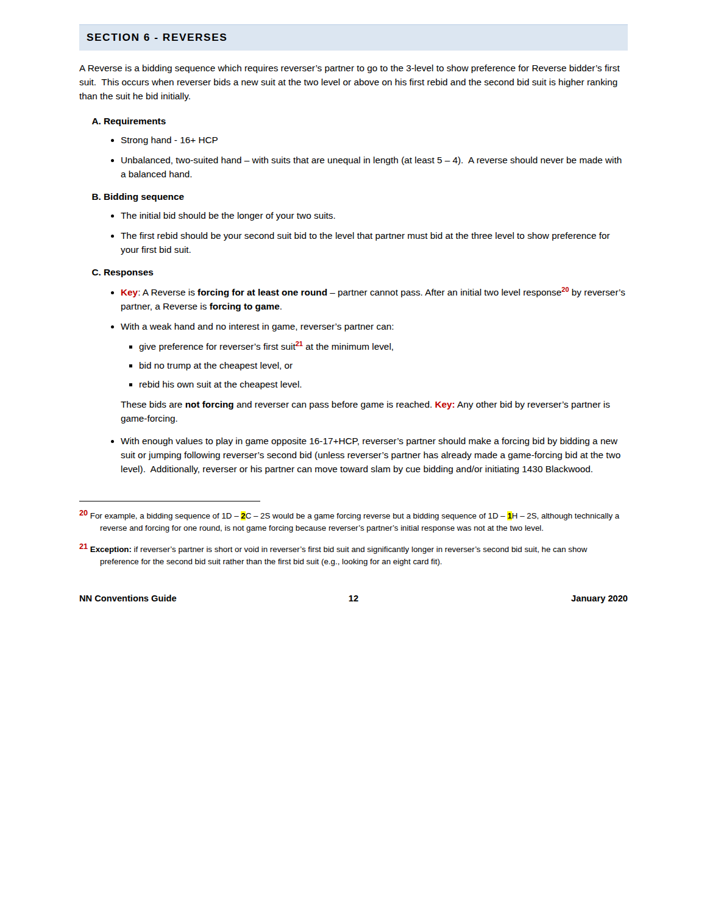SECTION 6 - REVERSES
A Reverse is a bidding sequence which requires reverser’s partner to go to the 3-level to show preference for Reverse bidder’s first suit. This occurs when reverser bids a new suit at the two level or above on his first rebid and the second bid suit is higher ranking than the suit he bid initially.
Requirements
Strong hand - 16+ HCP
Unbalanced, two-suited hand – with suits that are unequal in length (at least 5 – 4). A reverse should never be made with a balanced hand.
Bidding sequence
The initial bid should be the longer of your two suits.
The first rebid should be your second suit bid to the level that partner must bid at the three level to show preference for your first bid suit.
Responses
Key: A Reverse is forcing for at least one round – partner cannot pass. After an initial two level response20 by reverser’s partner, a Reverse is forcing to game.
With a weak hand and no interest in game, reverser’s partner can:
give preference for reverser’s first suit21 at the minimum level,
bid no trump at the cheapest level, or
rebid his own suit at the cheapest level.
These bids are not forcing and reverser can pass before game is reached. Key: Any other bid by reverser’s partner is game-forcing.
With enough values to play in game opposite 16-17+HCP, reverser’s partner should make a forcing bid by bidding a new suit or jumping following reverser’s second bid (unless reverser’s partner has already made a game-forcing bid at the two level). Additionally, reverser or his partner can move toward slam by cue bidding and/or initiating 1430 Blackwood.
20 For example, a bidding sequence of 1D – 2 C – 2S would be a game forcing reverse but a bidding sequence of 1D – 1 H – 2S, although technically a reverse and forcing for one round, is not game forcing because reverser’s partner’s initial response was not at the two level.
21 Exception: if reverser’s partner is short or void in reverser’s first bid suit and significantly longer in reverser’s second bid suit, he can show preference for the second bid suit rather than the first bid suit (e.g., looking for an eight card fit).
NN Conventions Guide 12 January 2020